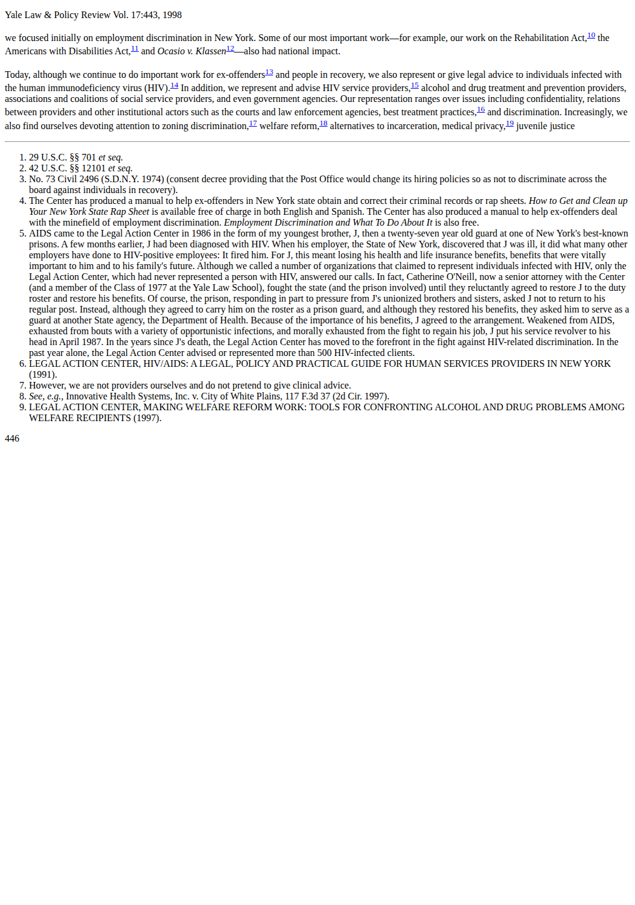Yale Law & Policy Review Vol. 17:443, 1998
we focused initially on employment discrimination in New York. Some of our most important work—for example, our work on the Rehabilitation Act,10 the Americans with Disabilities Act,11 and Ocasio v. Klassen12—also had national impact.
Today, although we continue to do important work for ex-offenders13 and people in recovery, we also represent or give legal advice to individuals infected with the human immunodeficiency virus (HIV).14 In addition, we represent and advise HIV service providers,15 alcohol and drug treatment and prevention providers, associations and coalitions of social service providers, and even government agencies. Our representation ranges over issues including confidentiality, relations between providers and other institutional actors such as the courts and law enforcement agencies, best treatment practices,16 and discrimination. Increasingly, we also find ourselves devoting attention to zoning discrimination,17 welfare reform,18 alternatives to incarceration, medical privacy,19 juvenile justice
29 U.S.C. §§ 701 et seq.
42 U.S.C. §§ 12101 et seq.
No. 73 Civil 2496 (S.D.N.Y. 1974) (consent decree providing that the Post Office would change its hiring policies so as not to discriminate across the board against individuals in recovery).
The Center has produced a manual to help ex-offenders in New York state obtain and correct their criminal records or rap sheets. How to Get and Clean up Your New York State Rap Sheet is available free of charge in both English and Spanish. The Center has also produced a manual to help ex-offenders deal with the minefield of employment discrimination. Employment Discrimination and What To Do About It is also free.
AIDS came to the Legal Action Center in 1986 in the form of my youngest brother, J, then a twenty-seven year old guard at one of New York's best-known prisons. A few months earlier, J had been diagnosed with HIV. When his employer, the State of New York, discovered that J was ill, it did what many other employers have done to HIV-positive employees: It fired him. For J, this meant losing his health and life insurance benefits, benefits that were vitally important to him and to his family's future. Although we called a number of organizations that claimed to represent individuals infected with HIV, only the Legal Action Center, which had never represented a person with HIV, answered our calls. In fact, Catherine O'Neill, now a senior attorney with the Center (and a member of the Class of 1977 at the Yale Law School), fought the state (and the prison involved) until they reluctantly agreed to restore J to the duty roster and restore his benefits. Of course, the prison, responding in part to pressure from J's unionized brothers and sisters, asked J not to return to his regular post. Instead, although they agreed to carry him on the roster as a prison guard, and although they restored his benefits, they asked him to serve as a guard at another State agency, the Department of Health. Because of the importance of his benefits, J agreed to the arrangement. Weakened from AIDS, exhausted from bouts with a variety of opportunistic infections, and morally exhausted from the fight to regain his job, J put his service revolver to his head in April 1987. In the years since J's death, the Legal Action Center has moved to the forefront in the fight against HIV-related discrimination. In the past year alone, the Legal Action Center advised or represented more than 500 HIV-infected clients.
LEGAL ACTION CENTER, HIV/AIDS: A LEGAL, POLICY AND PRACTICAL GUIDE FOR HUMAN SERVICES PROVIDERS IN NEW YORK (1991).
However, we are not providers ourselves and do not pretend to give clinical advice.
See, e.g., Innovative Health Systems, Inc. v. City of White Plains, 117 F.3d 37 (2d Cir. 1997).
LEGAL ACTION CENTER, MAKING WELFARE REFORM WORK: TOOLS FOR CONFRONTING ALCOHOL AND DRUG PROBLEMS AMONG WELFARE RECIPIENTS (1997).
446